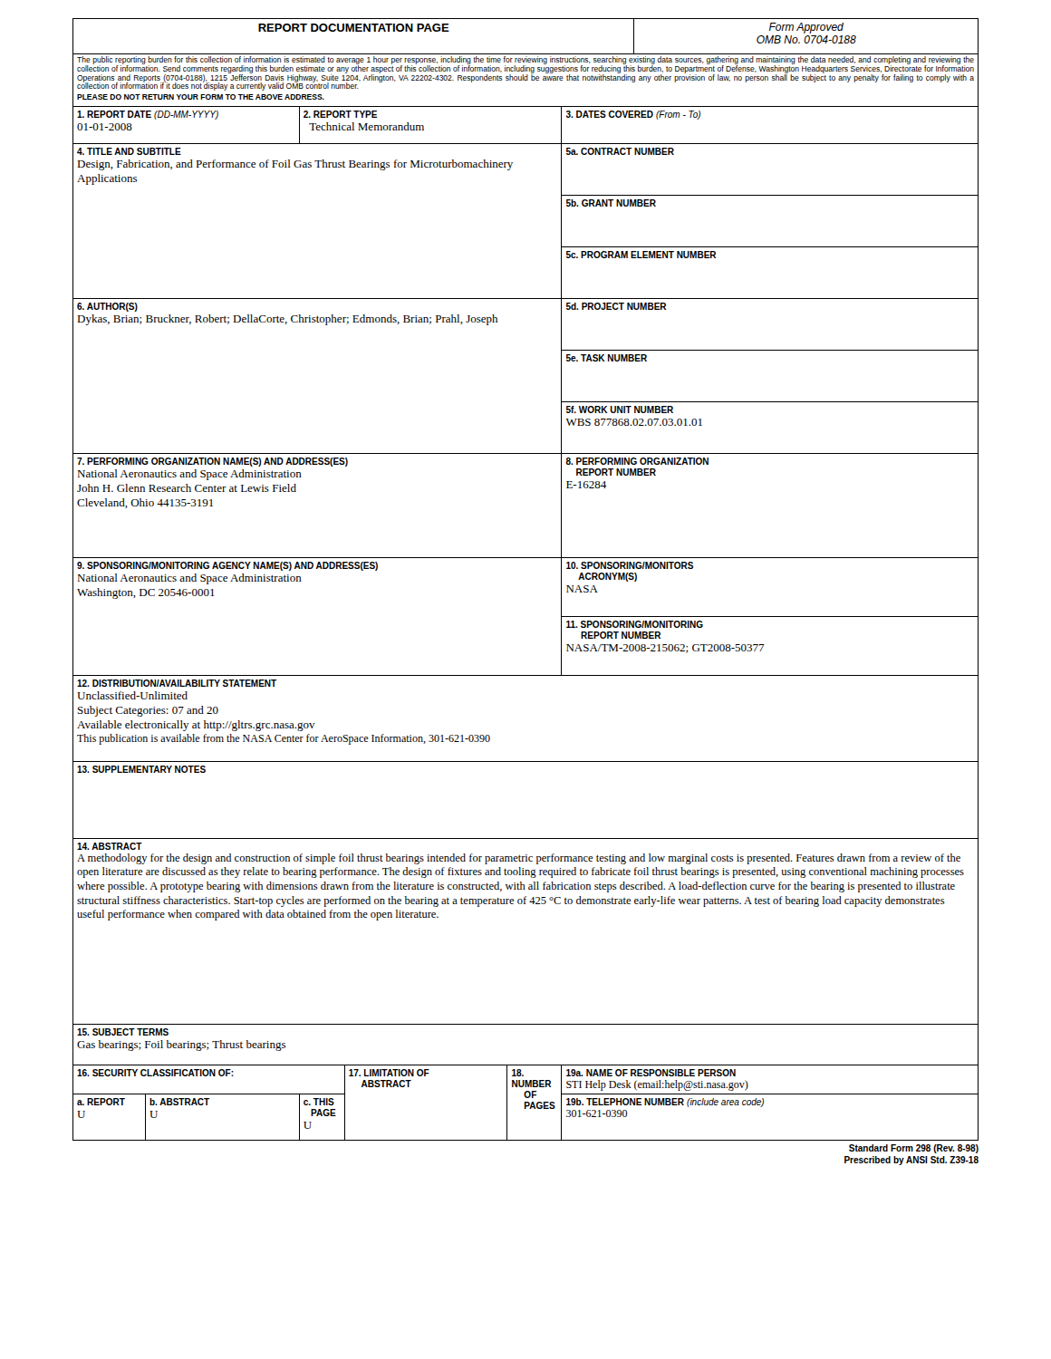| REPORT DOCUMENTATION PAGE | Form Approved OMB No. 0704-0188 |
| The public reporting burden for this collection of information is estimated to average 1 hour per response, including the time for reviewing instructions, searching existing data sources, gathering and maintaining the data needed, and completing and reviewing the collection of information. Send comments regarding this burden estimate or any other aspect of this collection of information, including suggestions for reducing this burden, to Department of Defense, Washington Headquarters Services, Directorate for Information Operations and Reports (0704-0188), 1215 Jefferson Davis Highway, Suite 1204, Arlington, VA 22202-4302. Respondents should be aware that notwithstanding any other provision of law, no person shall be subject to any penalty for failing to comply with a collection of information if it does not display a currently valid OMB control number. PLEASE DO NOT RETURN YOUR FORM TO THE ABOVE ADDRESS. |
| 1. REPORT DATE (DD-MM-YYYY) 01-01-2008 | 2. REPORT TYPE Technical Memorandum | 3. DATES COVERED (From - To) |
| 4. TITLE AND SUBTITLE Design, Fabrication, and Performance of Foil Gas Thrust Bearings for Microturbomachinery Applications | 5a. CONTRACT NUMBER |
| 5b. GRANT NUMBER |
| 5c. PROGRAM ELEMENT NUMBER |
| 6. AUTHOR(S) Dykas, Brian; Bruckner, Robert; DellaCorte, Christopher; Edmonds, Brian; Prahl, Joseph | 5d. PROJECT NUMBER |
| 5e. TASK NUMBER |
| 5f. WORK UNIT NUMBER WBS 877868.02.07.03.01.01 |
| 7. PERFORMING ORGANIZATION NAME(S) AND ADDRESS(ES) National Aeronautics and Space Administration John H. Glenn Research Center at Lewis Field Cleveland, Ohio 44135-3191 | 8. PERFORMING ORGANIZATION REPORT NUMBER E-16284 |
| 9. SPONSORING/MONITORING AGENCY NAME(S) AND ADDRESS(ES) National Aeronautics and Space Administration Washington, DC 20546-0001 | 10. SPONSORING/MONITORS ACRONYM(S) NASA |
| 11. SPONSORING/MONITORING REPORT NUMBER NASA/TM-2008-215062; GT2008-50377 |
| 12. DISTRIBUTION/AVAILABILITY STATEMENT Unclassified-Unlimited Subject Categories: 07 and 20 Available electronically at http://gltrs.grc.nasa.gov This publication is available from the NASA Center for AeroSpace Information, 301-621-0390 |
| 13. SUPPLEMENTARY NOTES |
| 14. ABSTRACT A methodology for the design and construction of simple foil thrust bearings intended for parametric performance testing and low marginal costs is presented. Features drawn from a review of the open literature are discussed as they relate to bearing performance. The design of fixtures and tooling required to fabricate foil thrust bearings is presented, using conventional machining processes where possible. A prototype bearing with dimensions drawn from the literature is constructed, with all fabrication steps described. A load-deflection curve for the bearing is presented to illustrate structural stiffness characteristics. Start-top cycles are performed on the bearing at a temperature of 425 °C to demonstrate early-life wear patterns. A test of bearing load capacity demonstrates useful performance when compared with data obtained from the open literature. |
| 15. SUBJECT TERMS Gas bearings; Foil bearings; Thrust bearings |
| 16. SECURITY CLASSIFICATION OF: | 17. LIMITATION OF ABSTRACT | 18. NUMBER OF PAGES | 19a. NAME OF RESPONSIBLE PERSON STI Help Desk (email:help@sti.nasa.gov) |
| a. REPORT U | b. ABSTRACT U | c. THIS PAGE U | 19b. TELEPHONE NUMBER (include area code) 301-621-0390 |
Overlay correction: the UU and 17 values belong in the limitation/pages cells. Since rowspans were used, render them here in a visually-aligned supplemental row is not ideal. Instead, the table above is rebuilt below with correct placement.
Standard Form 298 (Rev. 8-98)
Prescribed by ANSI Std. Z39-18